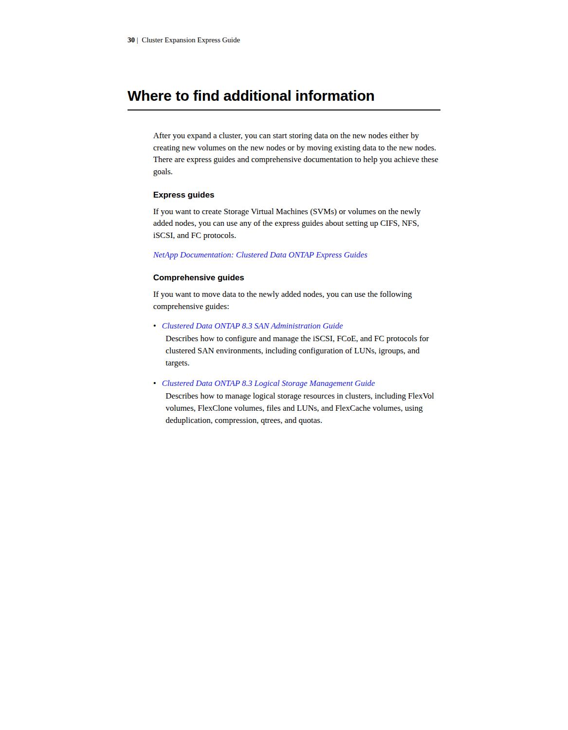30 | Cluster Expansion Express Guide
Where to find additional information
After you expand a cluster, you can start storing data on the new nodes either by creating new volumes on the new nodes or by moving existing data to the new nodes. There are express guides and comprehensive documentation to help you achieve these goals.
Express guides
If you want to create Storage Virtual Machines (SVMs) or volumes on the newly added nodes, you can use any of the express guides about setting up CIFS, NFS, iSCSI, and FC protocols.
NetApp Documentation: Clustered Data ONTAP Express Guides
Comprehensive guides
If you want to move data to the newly added nodes, you can use the following comprehensive guides:
Clustered Data ONTAP 8.3 SAN Administration Guide Describes how to configure and manage the iSCSI, FCoE, and FC protocols for clustered SAN environments, including configuration of LUNs, igroups, and targets.
Clustered Data ONTAP 8.3 Logical Storage Management Guide Describes how to manage logical storage resources in clusters, including FlexVol volumes, FlexClone volumes, files and LUNs, and FlexCache volumes, using deduplication, compression, qtrees, and quotas.